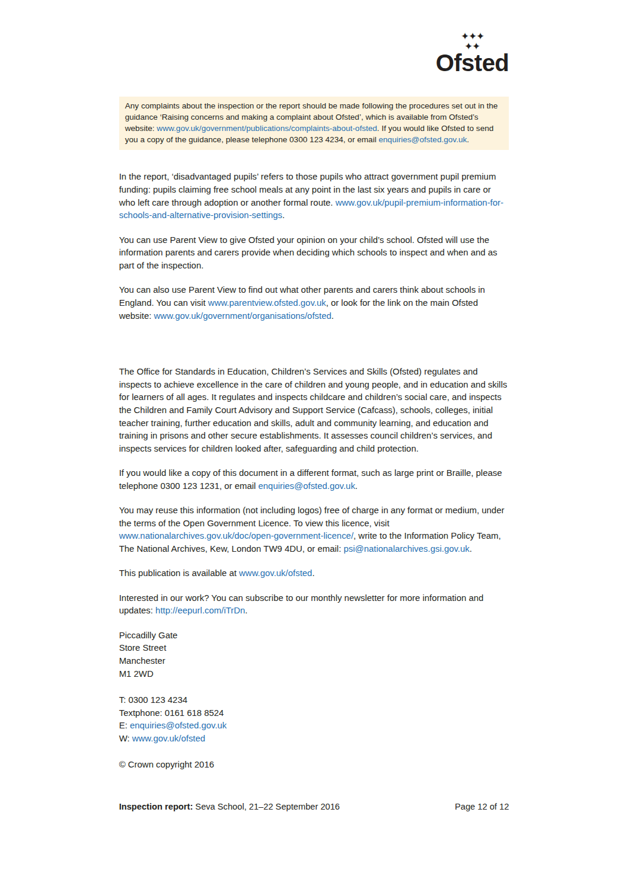✦✦✦
✦✦
Ofsted
Any complaints about the inspection or the report should be made following the procedures set out in the guidance ‘Raising concerns and making a complaint about Ofsted’, which is available from Ofsted’s website: www.gov.uk/government/publications/complaints-about-ofsted. If you would like Ofsted to send you a copy of the guidance, please telephone 0300 123 4234, or email enquiries@ofsted.gov.uk.
In the report, ‘disadvantaged pupils’ refers to those pupils who attract government pupil premium funding: pupils claiming free school meals at any point in the last six years and pupils in care or who left care through adoption or another formal route. www.gov.uk/pupil-premium-information-for-schools-and-alternative-provision-settings.
You can use Parent View to give Ofsted your opinion on your child’s school. Ofsted will use the information parents and carers provide when deciding which schools to inspect and when and as part of the inspection.
You can also use Parent View to find out what other parents and carers think about schools in England. You can visit www.parentview.ofsted.gov.uk, or look for the link on the main Ofsted website: www.gov.uk/government/organisations/ofsted.
The Office for Standards in Education, Children’s Services and Skills (Ofsted) regulates and inspects to achieve excellence in the care of children and young people, and in education and skills for learners of all ages. It regulates and inspects childcare and children’s social care, and inspects the Children and Family Court Advisory and Support Service (Cafcass), schools, colleges, initial teacher training, further education and skills, adult and community learning, and education and training in prisons and other secure establishments. It assesses council children’s services, and inspects services for children looked after, safeguarding and child protection.
If you would like a copy of this document in a different format, such as large print or Braille, please telephone 0300 123 1231, or email enquiries@ofsted.gov.uk.
You may reuse this information (not including logos) free of charge in any format or medium, under the terms of the Open Government Licence. To view this licence, visit www.nationalarchives.gov.uk/doc/open-government-licence/, write to the Information Policy Team, The National Archives, Kew, London TW9 4DU, or email: psi@nationalarchives.gsi.gov.uk.
This publication is available at www.gov.uk/ofsted.
Interested in our work? You can subscribe to our monthly newsletter for more information and updates: http://eepurl.com/iTrDn.
Piccadilly Gate
Store Street
Manchester
M1 2WD
T: 0300 123 4234
Textphone: 0161 618 8524
E: enquiries@ofsted.gov.uk
W: www.gov.uk/ofsted
© Crown copyright 2016
Inspection report: Seva School, 21–22 September 2016
Page 12 of 12